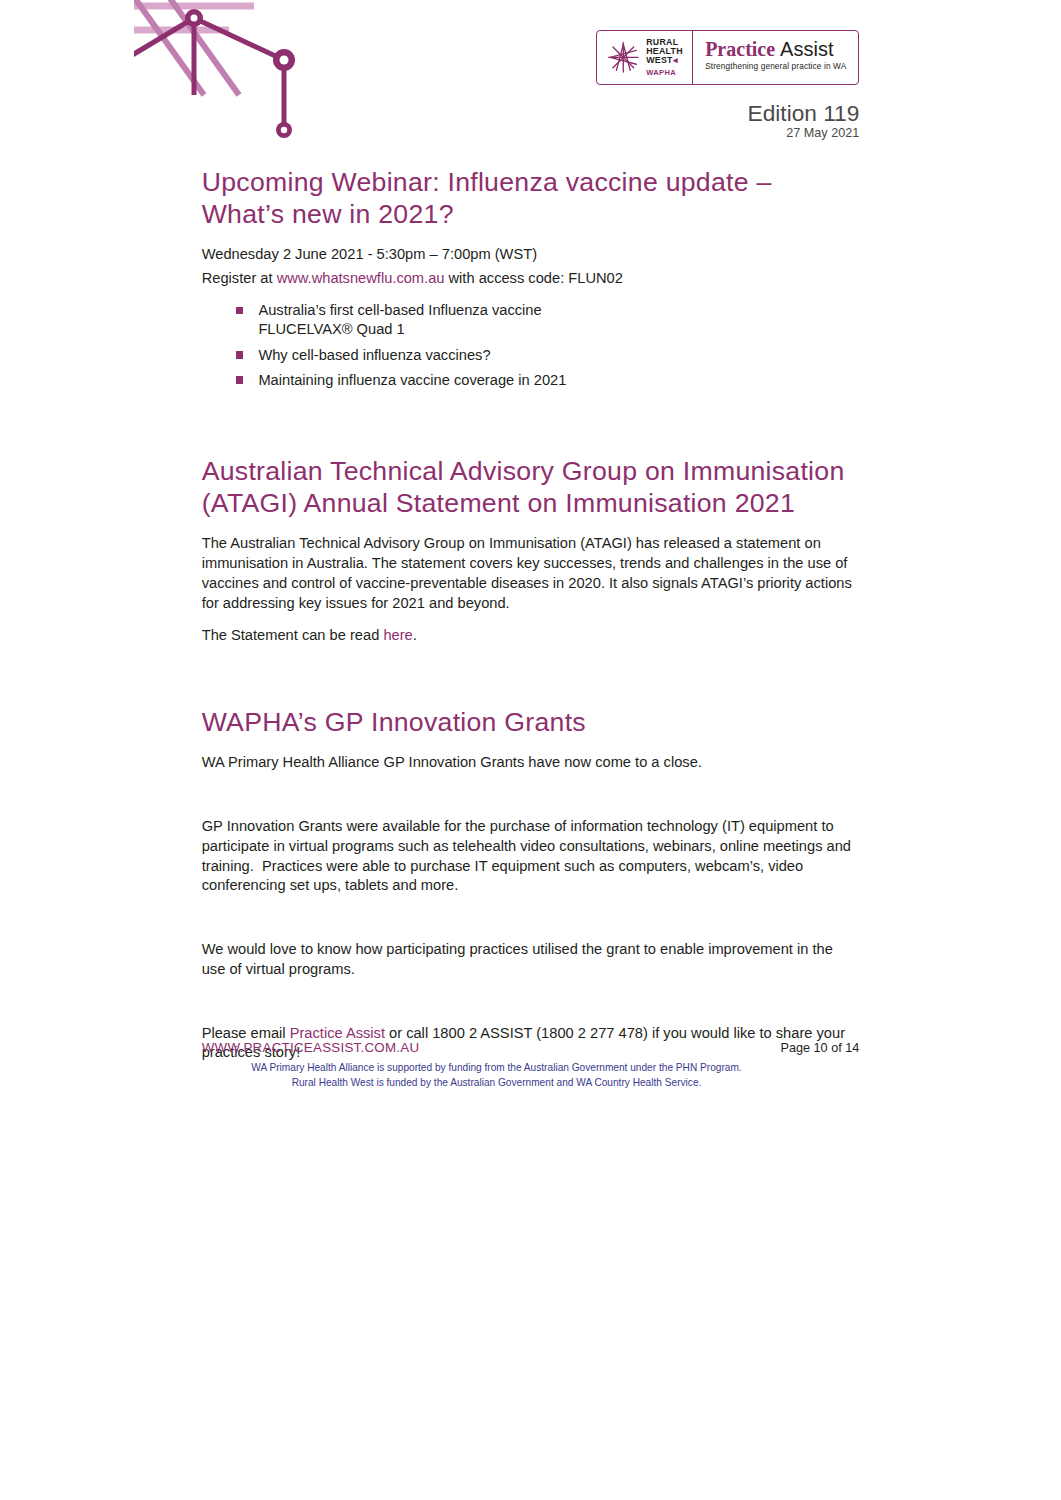RURAL
HEALTH
WEST◂
WAPHA
Practice Assist
Strengthening general practice in WA
Edition 119
27 May 2021
Upcoming Webinar: Influenza vaccine update – What’s new in 2021?
Wednesday 2 June 2021 - 5:30pm – 7:00pm (WST)
Register at www.whatsnewflu.com.au with access code: FLUN02
Australia’s first cell-based Influenza vaccine
FLUCELVAX® Quad 1
Why cell-based influenza vaccines?
Maintaining influenza vaccine coverage in 2021
Australian Technical Advisory Group on Immunisation (ATAGI) Annual Statement on Immunisation 2021
The Australian Technical Advisory Group on Immunisation (ATAGI) has released a statement on immunisation in Australia. The statement covers key successes, trends and challenges in the use of vaccines and control of vaccine-preventable diseases in 2020. It also signals ATAGI’s priority actions for addressing key issues for 2021 and beyond.
The Statement can be read here.
WAPHA’s GP Innovation Grants
WA Primary Health Alliance GP Innovation Grants have now come to a close.
GP Innovation Grants were available for the purchase of information technology (IT) equipment to participate in virtual programs such as telehealth video consultations, webinars, online meetings and training. Practices were able to purchase IT equipment such as computers, webcam’s, video conferencing set ups, tablets and more.
We would love to know how participating practices utilised the grant to enable improvement in the use of virtual programs.
Please email Practice Assist or call 1800 2 ASSIST (1800 2 277 478) if you would like to share your practices story!
WWW.PRACTICEASSIST.COM.AU Page 10 of 14
WA Primary Health Alliance is supported by funding from the Australian Government under the PHN Program.
Rural Health West is funded by the Australian Government and WA Country Health Service.